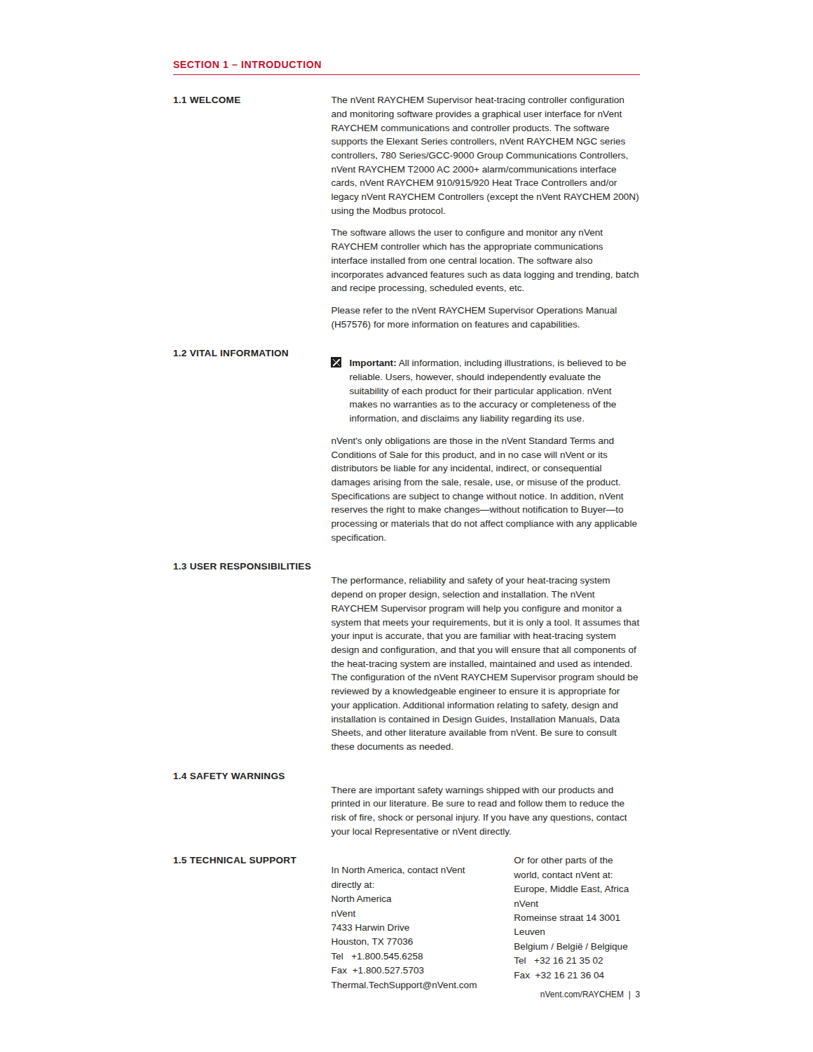SECTION 1 – INTRODUCTION
1.1 WELCOME
The nVent RAYCHEM Supervisor heat-tracing controller configuration and monitoring software provides a graphical user interface for nVent RAYCHEM communications and controller products. The software supports the Elexant Series controllers, nVent RAYCHEM NGC series controllers, 780 Series/GCC-9000 Group Communications Controllers, nVent RAYCHEM T2000 AC 2000+ alarm/communications interface cards, nVent RAYCHEM 910/915/920 Heat Trace Controllers and/or legacy nVent RAYCHEM Controllers (except the nVent RAYCHEM 200N) using the Modbus protocol.
The software allows the user to configure and monitor any nVent RAYCHEM controller which has the appropriate communications interface installed from one central location. The software also incorporates advanced features such as data logging and trending, batch and recipe processing, scheduled events, etc.
Please refer to the nVent RAYCHEM Supervisor Operations Manual (H57576) for more information on features and capabilities.
1.2 VITAL INFORMATION
Important: All information, including illustrations, is believed to be reliable. Users, however, should independently evaluate the suitability of each product for their particular application. nVent makes no warranties as to the accuracy or completeness of the information, and disclaims any liability regarding its use.
nVent's only obligations are those in the nVent Standard Terms and Conditions of Sale for this product, and in no case will nVent or its distributors be liable for any incidental, indirect, or consequential damages arising from the sale, resale, use, or misuse of the product. Specifications are subject to change without notice. In addition, nVent reserves the right to make changes—without notification to Buyer—to processing or materials that do not affect compliance with any applicable specification.
1.3 USER RESPONSIBILITIES
The performance, reliability and safety of your heat-tracing system depend on proper design, selection and installation. The nVent RAYCHEM Supervisor program will help you configure and monitor a system that meets your requirements, but it is only a tool. It assumes that your input is accurate, that you are familiar with heat-tracing system design and configuration, and that you will ensure that all components of the heat-tracing system are installed, maintained and used as intended. The configuration of the nVent RAYCHEM Supervisor program should be reviewed by a knowledgeable engineer to ensure it is appropriate for your application. Additional information relating to safety, design and installation is contained in Design Guides, Installation Manuals, Data Sheets, and other literature available from nVent. Be sure to consult these documents as needed.
1.4 SAFETY WARNINGS
There are important safety warnings shipped with our products and printed in our literature. Be sure to read and follow them to reduce the risk of fire, shock or personal injury. If you have any questions, contact your local Representative or nVent directly.
1.5 TECHNICAL SUPPORT
In North America, contact nVent directly at:
North America
nVent
7433 Harwin Drive
Houston, TX 77036
Tel +1.800.545.6258
Fax +1.800.527.5703
Thermal.TechSupport@nVent.com
Or for other parts of the world, contact nVent at:
Europe, Middle East, Africa
nVent
Romeinse straat 14 3001 Leuven
Belgium / België / Belgique
Tel +32 16 21 35 02
Fax +32 16 21 36 04
nVent.com/RAYCHEM | 3